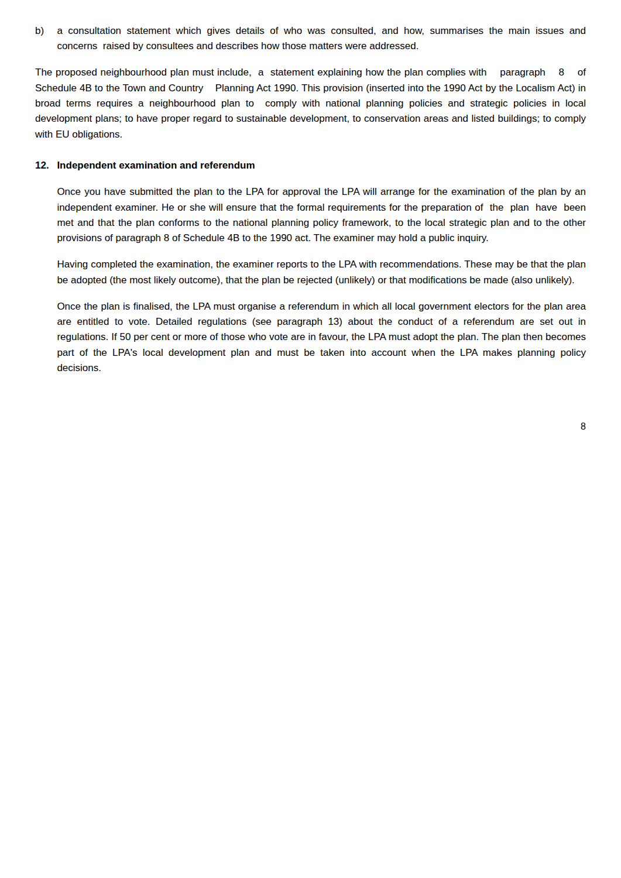b)
a consultation statement which gives details of who was consulted, and how, summarises the main issues and concerns raised by consultees and describes how those matters were addressed.
The proposed neighbourhood plan must include, a statement explaining how the plan complies with paragraph 8 of Schedule 4B to the Town and Country Planning Act 1990. This provision (inserted into the 1990 Act by the Localism Act) in broad terms requires a neighbourhood plan to comply with national planning policies and strategic policies in local development plans; to have proper regard to sustainable development, to conservation areas and listed buildings; to comply with EU obligations.
12.
Independent examination and referendum
Once you have submitted the plan to the LPA for approval the LPA will arrange for the examination of the plan by an independent examiner. He or she will ensure that the formal requirements for the preparation of the plan have been met and that the plan conforms to the national planning policy framework, to the local strategic plan and to the other provisions of paragraph 8 of Schedule 4B to the 1990 act. The examiner may hold a public inquiry.
Having completed the examination, the examiner reports to the LPA with recommendations. These may be that the plan be adopted (the most likely outcome), that the plan be rejected (unlikely) or that modifications be made (also unlikely).
Once the plan is finalised, the LPA must organise a referendum in which all local government electors for the plan area are entitled to vote. Detailed regulations (see paragraph 13) about the conduct of a referendum are set out in regulations. If 50 per cent or more of those who vote are in favour, the LPA must adopt the plan. The plan then becomes part of the LPA's local development plan and must be taken into account when the LPA makes planning policy decisions.
8